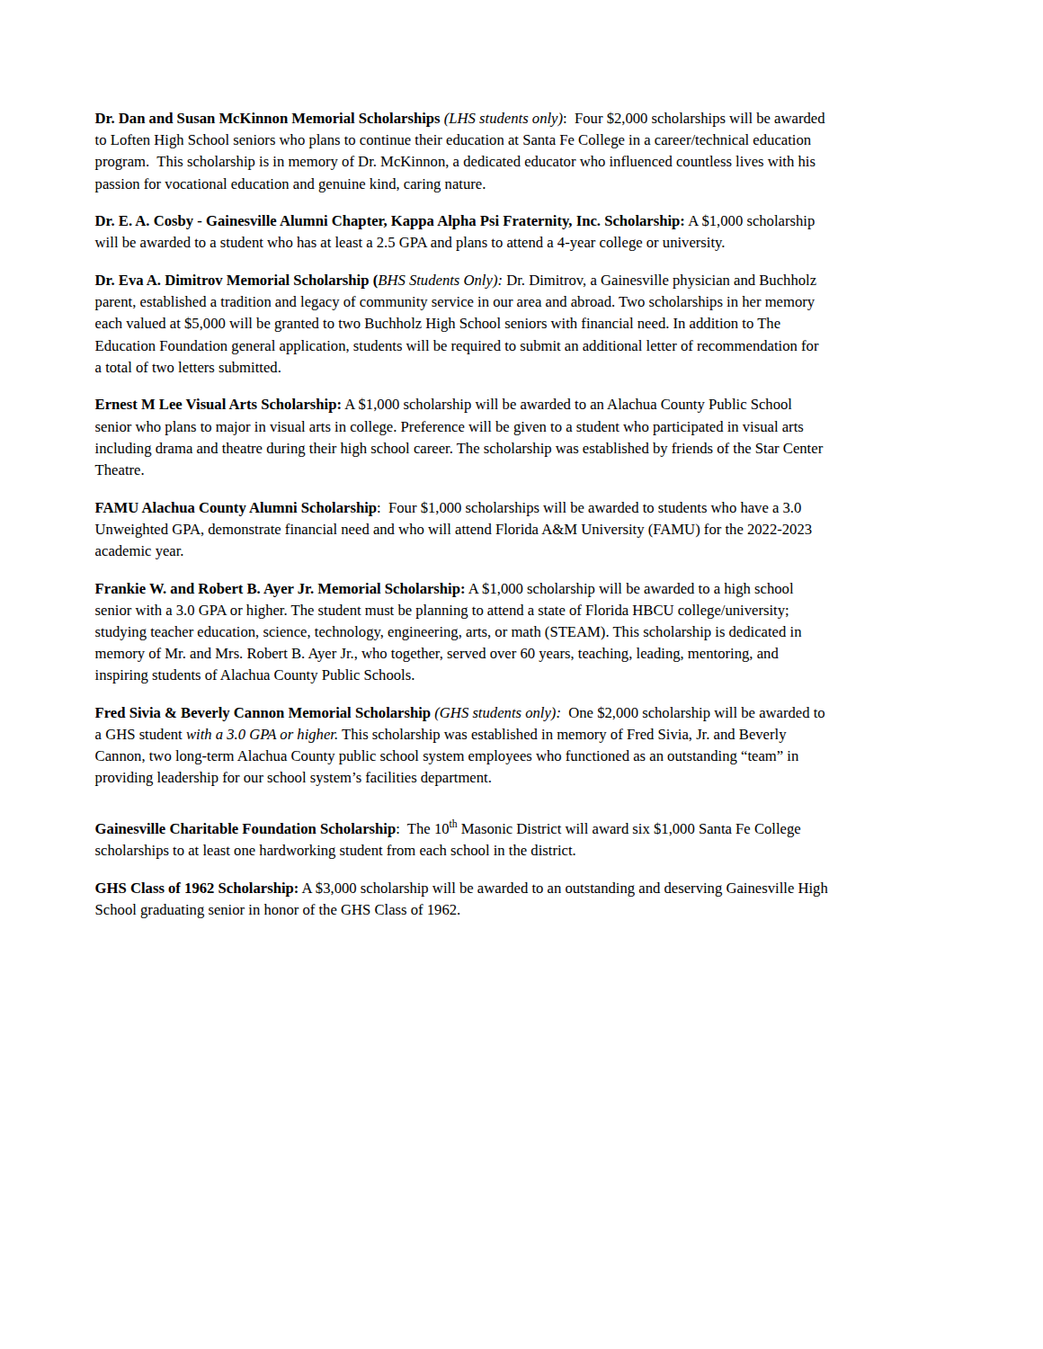Dr. Dan and Susan McKinnon Memorial Scholarships (LHS students only): Four $2,000 scholarships will be awarded to Loften High School seniors who plans to continue their education at Santa Fe College in a career/technical education program. This scholarship is in memory of Dr. McKinnon, a dedicated educator who influenced countless lives with his passion for vocational education and genuine kind, caring nature.
Dr. E. A. Cosby - Gainesville Alumni Chapter, Kappa Alpha Psi Fraternity, Inc. Scholarship: A $1,000 scholarship will be awarded to a student who has at least a 2.5 GPA and plans to attend a 4-year college or university.
Dr. Eva A. Dimitrov Memorial Scholarship (BHS Students Only): Dr. Dimitrov, a Gainesville physician and Buchholz parent, established a tradition and legacy of community service in our area and abroad. Two scholarships in her memory each valued at $5,000 will be granted to two Buchholz High School seniors with financial need. In addition to The Education Foundation general application, students will be required to submit an additional letter of recommendation for a total of two letters submitted.
Ernest M Lee Visual Arts Scholarship: A $1,000 scholarship will be awarded to an Alachua County Public School senior who plans to major in visual arts in college. Preference will be given to a student who participated in visual arts including drama and theatre during their high school career. The scholarship was established by friends of the Star Center Theatre.
FAMU Alachua County Alumni Scholarship: Four $1,000 scholarships will be awarded to students who have a 3.0 Unweighted GPA, demonstrate financial need and who will attend Florida A&M University (FAMU) for the 2022-2023 academic year.
Frankie W. and Robert B. Ayer Jr. Memorial Scholarship: A $1,000 scholarship will be awarded to a high school senior with a 3.0 GPA or higher. The student must be planning to attend a state of Florida HBCU college/university; studying teacher education, science, technology, engineering, arts, or math (STEAM). This scholarship is dedicated in memory of Mr. and Mrs. Robert B. Ayer Jr., who together, served over 60 years, teaching, leading, mentoring, and inspiring students of Alachua County Public Schools.
Fred Sivia & Beverly Cannon Memorial Scholarship (GHS students only): One $2,000 scholarship will be awarded to a GHS student with a 3.0 GPA or higher. This scholarship was established in memory of Fred Sivia, Jr. and Beverly Cannon, two long-term Alachua County public school system employees who functioned as an outstanding “team” in providing leadership for our school system’s facilities department.
Gainesville Charitable Foundation Scholarship: The 10th Masonic District will award six $1,000 Santa Fe College scholarships to at least one hardworking student from each school in the district.
GHS Class of 1962 Scholarship: A $3,000 scholarship will be awarded to an outstanding and deserving Gainesville High School graduating senior in honor of the GHS Class of 1962.